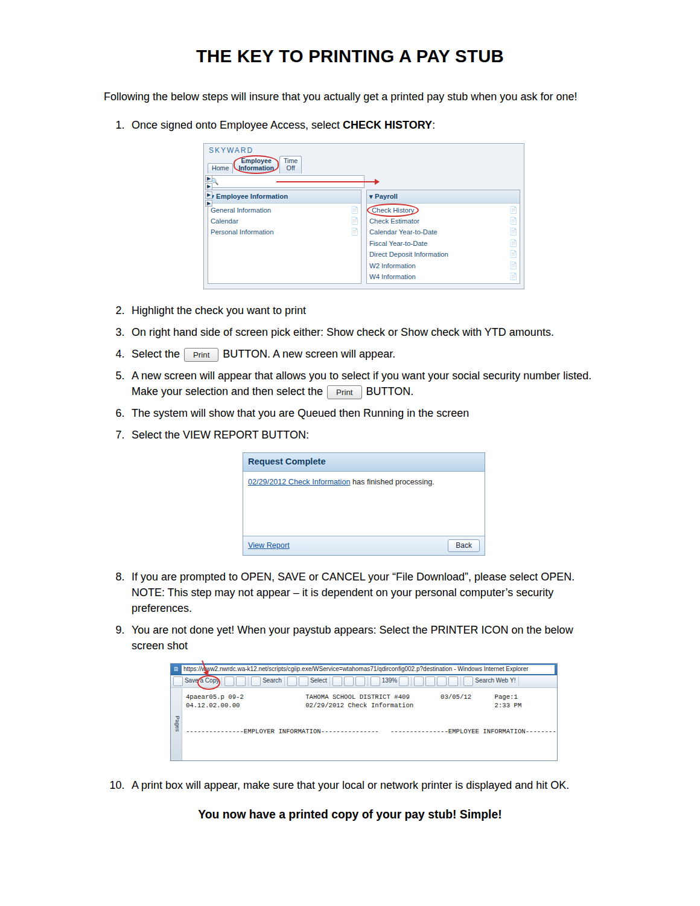THE KEY TO PRINTING A PAY STUB
Following the below steps will insure that you actually get a printed pay stub when you ask for one!
Once signed onto Employee Access, select CHECK HISTORY:
SKYWARD
Home
Employee
Information
Time
Off
🔍
▾ Employee Information
General Information📄
Calendar📄
Personal Information📄
▾ Payroll
Check History📄
Check Estimator📄
Calendar Year-to-Date📄
Fiscal Year-to-Date📄
Direct Deposit Information📄
W2 Information📄
W4 Information📄
▶▶▶▶
Highlight the check you want to print
On right hand side of screen pick either: Show check or Show check with YTD amounts.
Select the Print BUTTON. A new screen will appear.
A new screen will appear that allows you to select if you want your social security number listed. Make your selection and then select the Print BUTTON.
The system will show that you are Queued then Running in the screen
Select the VIEW REPORT BUTTON:
Request Complete
02/29/2012 Check Information has finished processing.
View Report Back
If you are prompted to OPEN, SAVE or CANCEL your “File Download”, please select OPEN. NOTE: This step may not appear – it is dependent on your personal computer’s security preferences.
You are not done yet! When your paystub appears: Select the PRINTER ICON on the below screen shot
🗎 https://www2.nwrdc.wa-k12.net/scripts/cgiip.exe/WService=wtahomas71/qdirconfig002.p?destination - Windows Internet Explorer
Save a Copy
Search
Select
139%
Search Web Y!
Pages
4paear05.p 09-2                TAHOMA SCHOOL DISTRICT #409        03/05/12      Page:1
04.12.02.00.00                 02/29/2012 Check Information                     2:33 PM


---------------EMPLOYER INFORMATION---------------   ---------------EMPLOYEE INFORMATION-------------
A print box will appear, make sure that your local or network printer is displayed and hit OK.
You now have a printed copy of your pay stub! Simple!